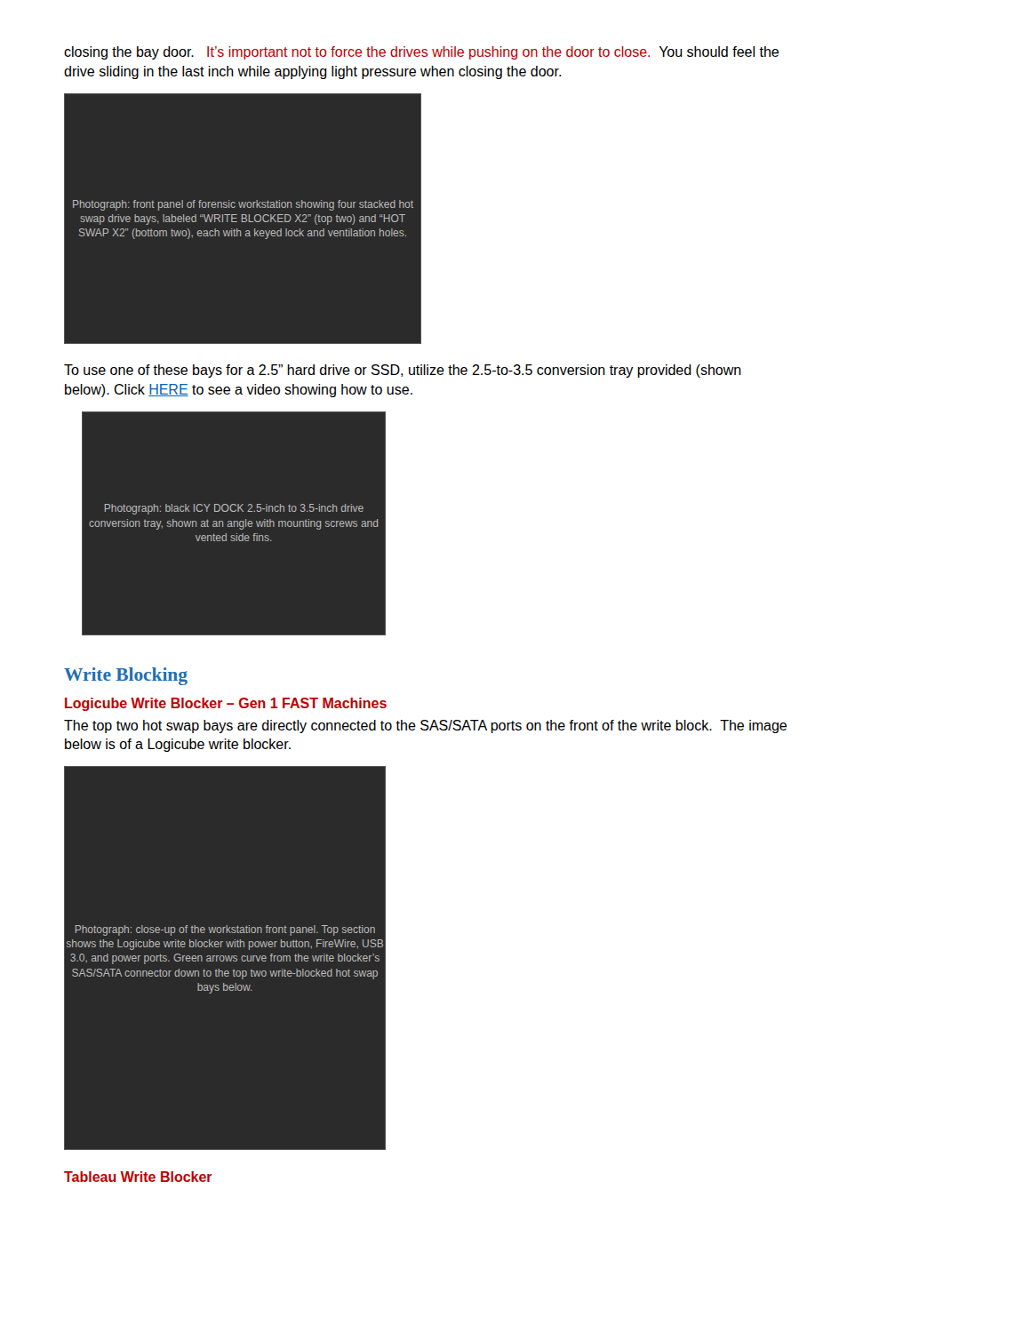closing the bay door. It’s important not to force the drives while pushing on the door to close. You should feel the drive sliding in the last inch while applying light pressure when closing the door.
Photograph: front panel of forensic workstation showing four stacked hot swap drive bays, labeled “WRITE BLOCKED X2” (top two) and “HOT SWAP X2” (bottom two), each with a keyed lock and ventilation holes.
To use one of these bays for a 2.5” hard drive or SSD, utilize the 2.5-to-3.5 conversion tray provided (shown below). Click HERE to see a video showing how to use.
Photograph: black ICY DOCK 2.5-inch to 3.5-inch drive conversion tray, shown at an angle with mounting screws and vented side fins.
Write Blocking
Logicube Write Blocker – Gen 1 FAST Machines
The top two hot swap bays are directly connected to the SAS/SATA ports on the front of the write block. The image below is of a Logicube write blocker.
Photograph: close-up of the workstation front panel. Top section shows the Logicube write blocker with power button, FireWire, USB 3.0, and power ports. Green arrows curve from the write blocker’s SAS/SATA connector down to the top two write-blocked hot swap bays below.
Tableau Write Blocker